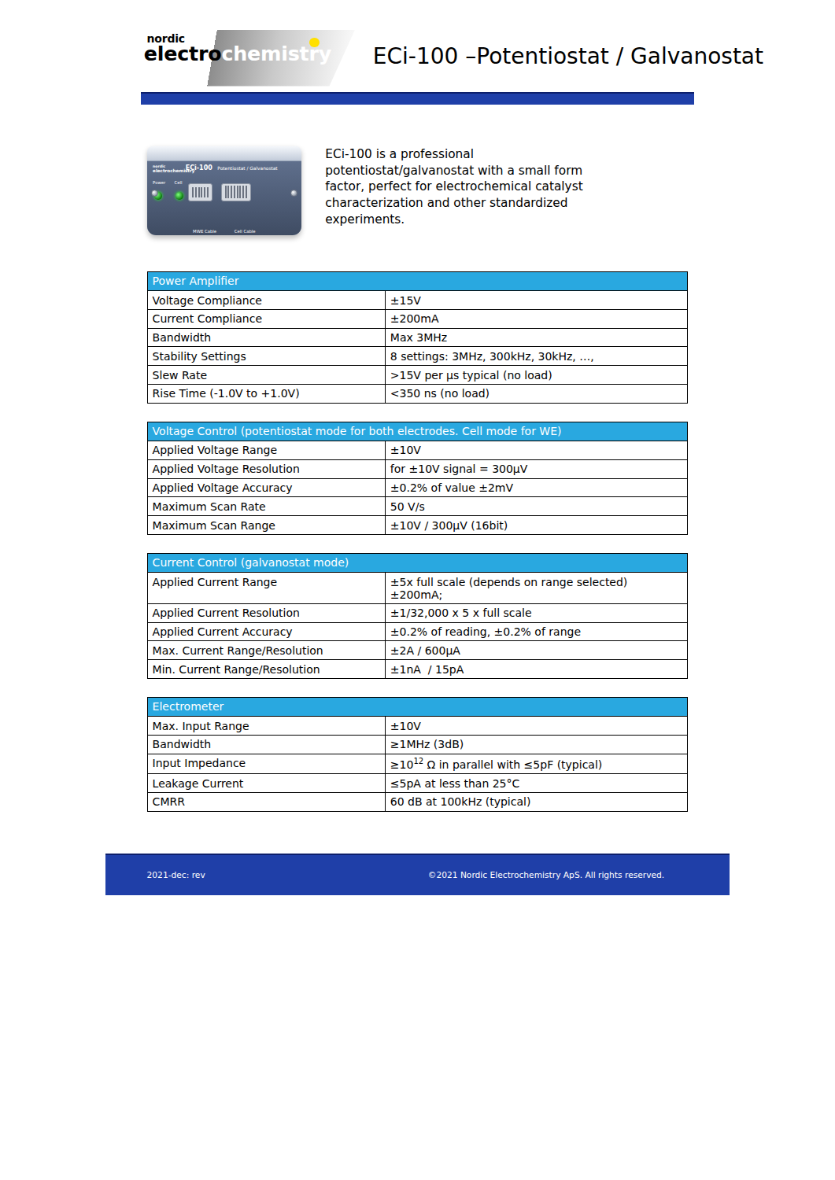nordic electrochemistry
ECi-100 –Potentiostat / Galvanostat
nordic
electrochemistry
ECi-100 Potentiostat / Galvanostat
Power Cell
MWE Cable Cell Cable
ECi-100 is a professional potentiostat/galvanostat with a small form factor, perfect for electrochemical catalyst characterization and other standardized experiments.
Power Amplifier
| Voltage Compliance | ±15V |
| Current Compliance | ±200mA |
| Bandwidth | Max 3MHz |
| Stability Settings | 8 settings: 3MHz, 300kHz, 30kHz, …, |
| Slew Rate | >15V per µs typical (no load) |
| Rise Time (-1.0V to +1.0V) | <350 ns (no load) |
Voltage Control (potentiostat mode for both electrodes. Cell mode for WE)
| Applied Voltage Range | ±10V |
| Applied Voltage Resolution | for ±10V signal = 300µV |
| Applied Voltage Accuracy | ±0.2% of value ±2mV |
| Maximum Scan Rate | 50 V/s |
| Maximum Scan Range | ±10V / 300µV (16bit) |
Current Control (galvanostat mode)
| Applied Current Range | ±5x full scale (depends on range selected) ±200mA; |
| Applied Current Resolution | ±1/32,000 x 5 x full scale |
| Applied Current Accuracy | ±0.2% of reading, ±0.2% of range |
| Max. Current Range/Resolution | ±2A / 600µA |
| Min. Current Range/Resolution | ±1nA / 15pA |
Electrometer
| Max. Input Range | ±10V |
| Bandwidth | ≥1MHz (3dB) |
| Input Impedance | ≥10 12 Ω in parallel with ≤5pF (typical) |
| Leakage Current | ≤5pA at less than 25°C |
| CMRR | 60 dB at 100kHz (typical) |
2021-dec: rev ©2021 Nordic Electrochemistry ApS. All rights reserved.